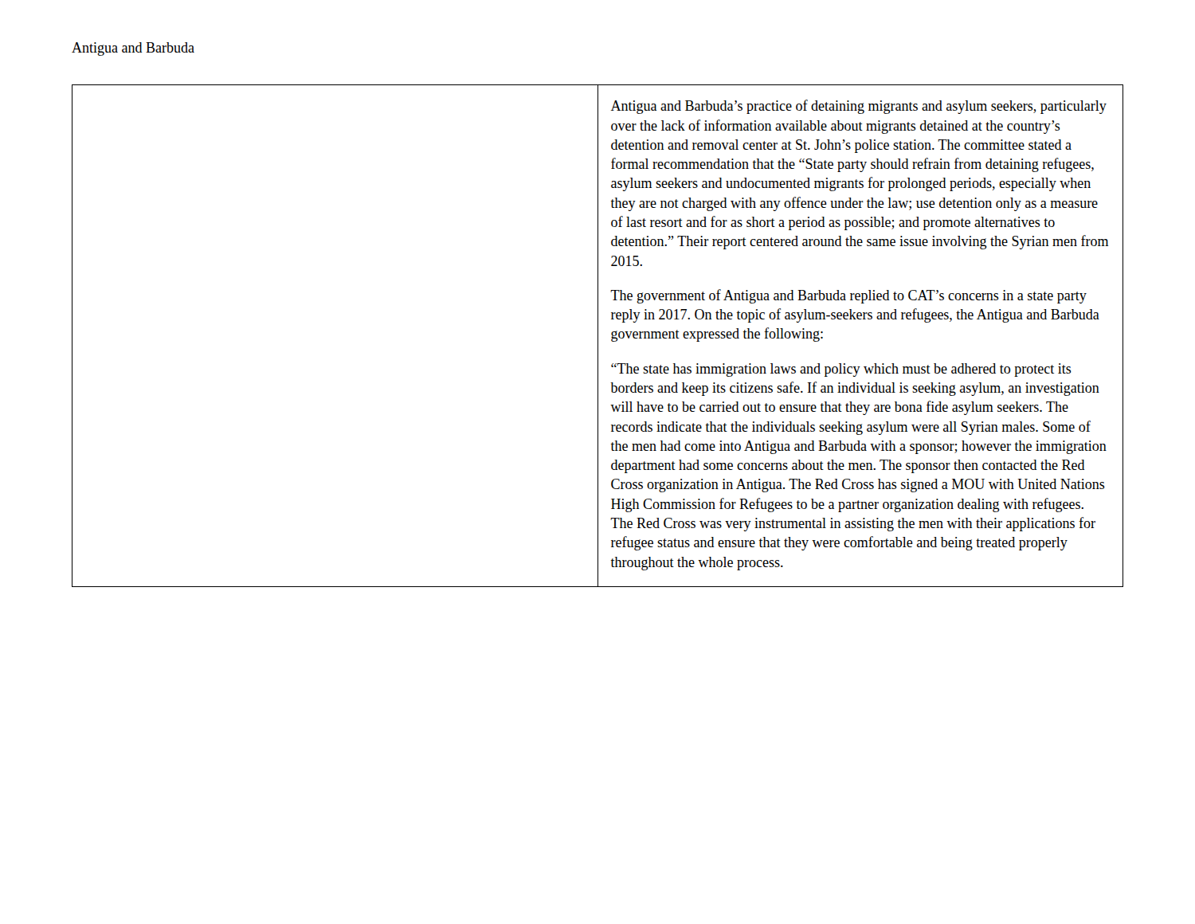Antigua and Barbuda
| | Antigua and Barbuda’s practice of detaining migrants and asylum seekers, particularly over the lack of information available about migrants detained at the country’s detention and removal center at St. John’s police station. The committee stated a formal recommendation that the “State party should refrain from detaining refugees, asylum seekers and undocumented migrants for prolonged periods, especially when they are not charged with any offence under the law; use detention only as a measure of last resort and for as short a period as possible; and promote alternatives to detention.” Their report centered around the same issue involving the Syrian men from 2015. The government of Antigua and Barbuda replied to CAT’s concerns in a state party reply in 2017. On the topic of asylum-seekers and refugees, the Antigua and Barbuda government expressed the following: “The state has immigration laws and policy which must be adhered to protect its borders and keep its citizens safe. If an individual is seeking asylum, an investigation will have to be carried out to ensure that they are bona fide asylum seekers. The records indicate that the individuals seeking asylum were all Syrian males. Some of the men had come into Antigua and Barbuda with a sponsor; however the immigration department had some concerns about the men. The sponsor then contacted the Red Cross organization in Antigua. The Red Cross has signed a MOU with United Nations High Commission for Refugees to be a partner organization dealing with refugees. The Red Cross was very instrumental in assisting the men with their applications for refugee status and ensure that they were comfortable and being treated properly throughout the whole process. |